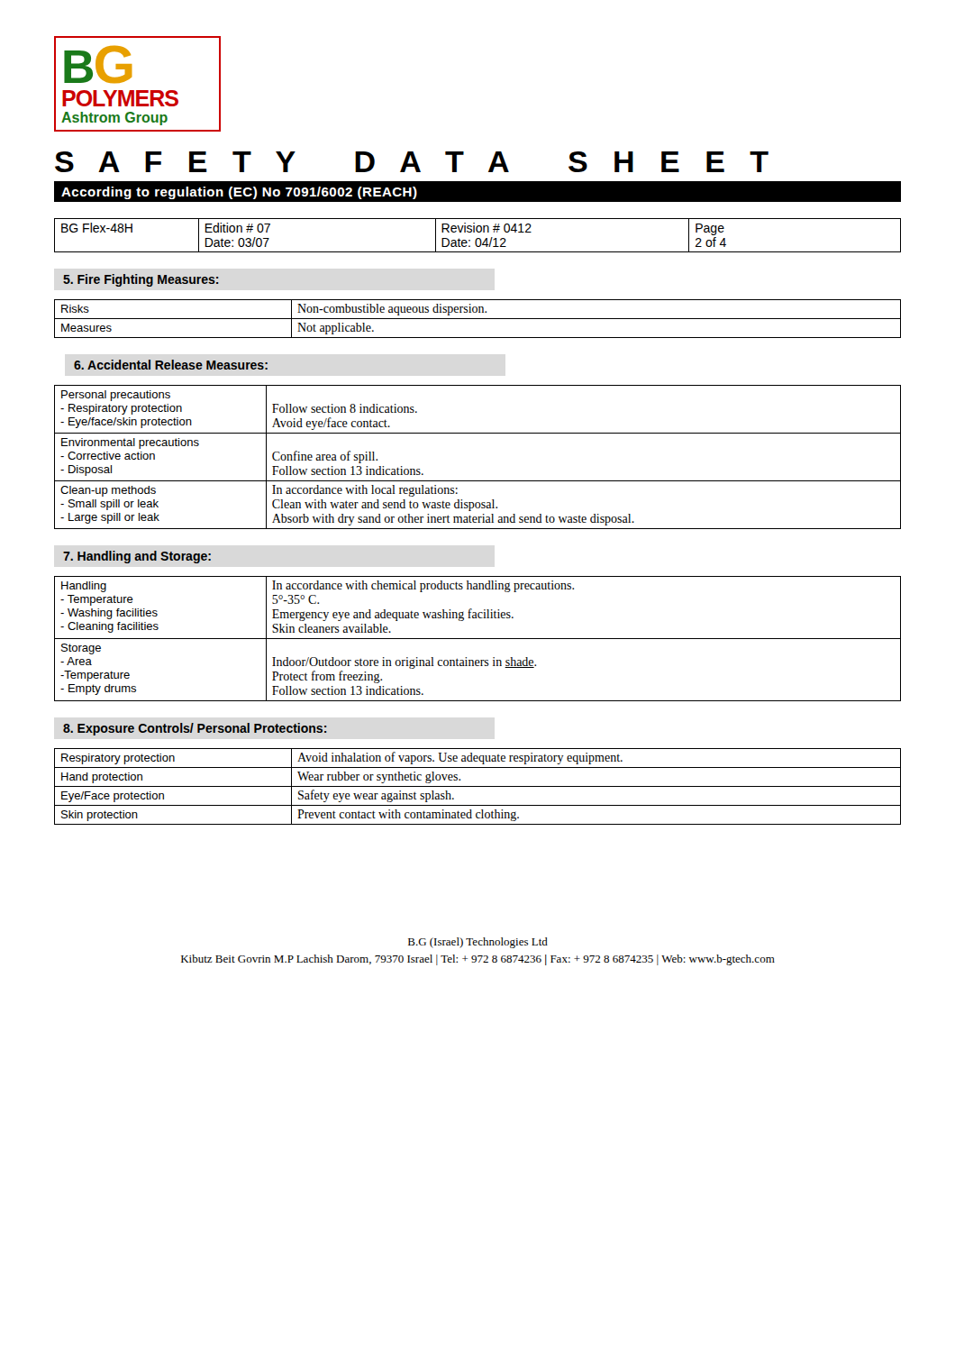BG
POLYMERS
Ashtrom Group
S A F E T Y D A T A S H E E T
According to regulation (EC) No 7091/6002 (REACH)
| BG Flex-48H | Edition # 07 Date: 03/07 | Revision # 0412 Date: 04/12 | Page 2 of 4 |
5. Fire Fighting Measures:
| Risks | Non-combustible aqueous dispersion. |
| Measures | Not applicable. |
6. Accidental Release Measures:
| Personal precautions - Respiratory protection - Eye/face/skin protection | Follow section 8 indications. Avoid eye/face contact. |
| Environmental precautions - Corrective action - Disposal | Confine area of spill. Follow section 13 indications. |
| Clean-up methods - Small spill or leak - Large spill or leak | In accordance with local regulations: Clean with water and send to waste disposal. Absorb with dry sand or other inert material and send to waste disposal. |
7. Handling and Storage:
| Handling - Temperature - Washing facilities - Cleaning facilities | In accordance with chemical products handling precautions. 5°-35° C. Emergency eye and adequate washing facilities. Skin cleaners available. |
| Storage - Area -Temperature - Empty drums | Indoor/Outdoor store in original containers in shade . Protect from freezing. Follow section 13 indications. |
8. Exposure Controls/ Personal Protections:
| Respiratory protection | Avoid inhalation of vapors. Use adequate respiratory equipment. |
| Hand protection | Wear rubber or synthetic gloves. |
| Eye/Face protection | Safety eye wear against splash. |
| Skin protection | Prevent contact with contaminated clothing. |
B.G (Israel) Technologies Ltd
Kibutz Beit Govrin M.P Lachish Darom, 79370 Israel | Tel: + 972 8 6874236 | Fax: + 972 8 6874235 | Web: www.b-gtech.com